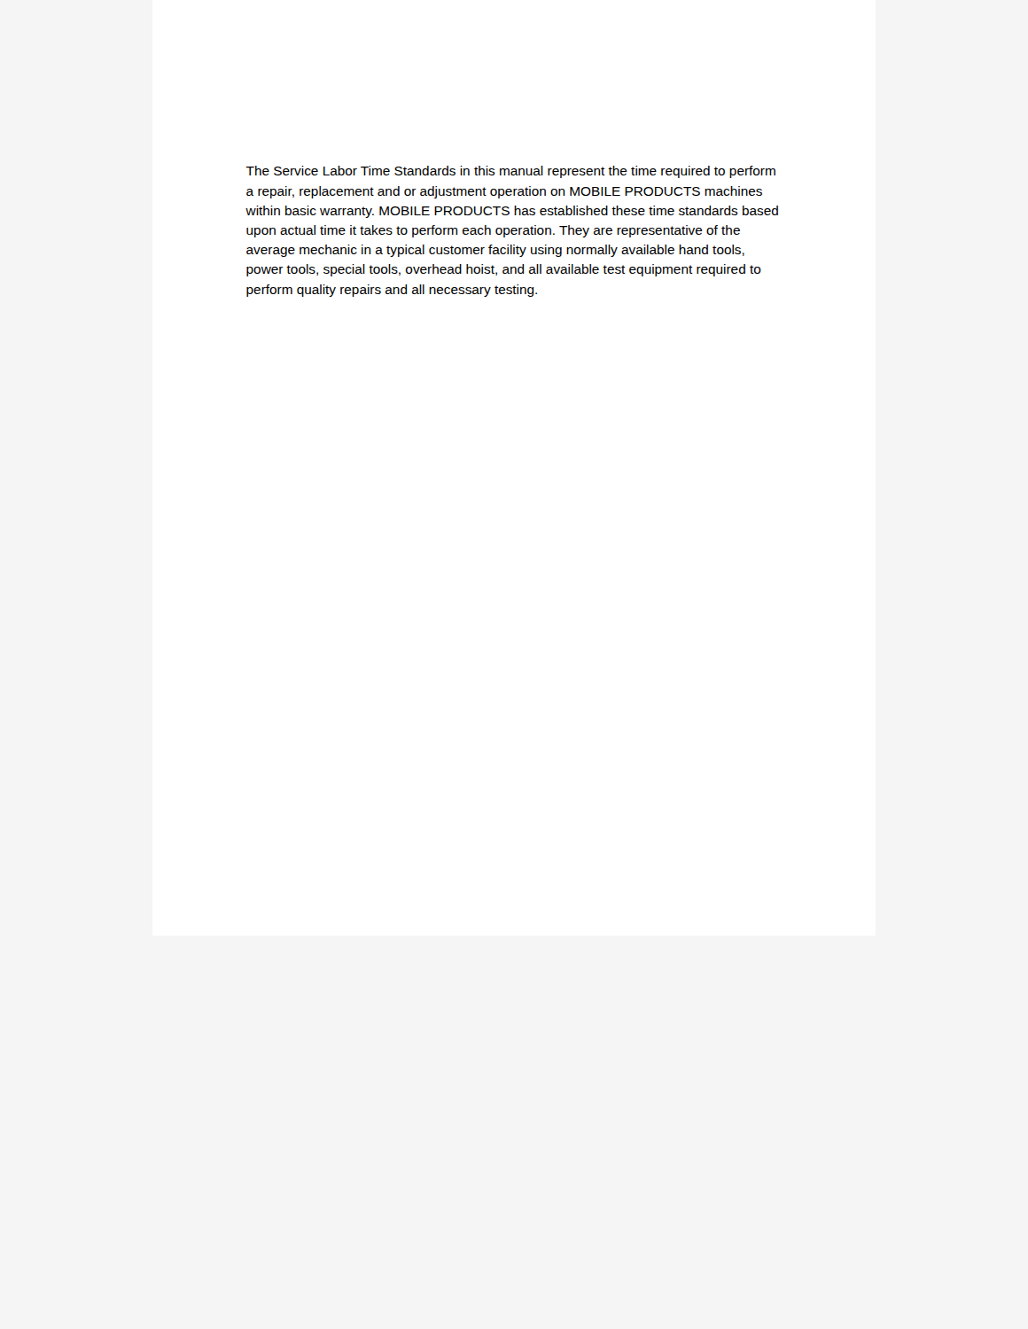The Service Labor Time Standards in this manual represent the time required to perform a repair, replacement and or adjustment operation on MOBILE PRODUCTS machines within basic warranty. MOBILE PRODUCTS has established these time standards based upon actual time it takes to perform each operation. They are representative of the average mechanic in a typical customer facility using normally available hand tools, power tools, special tools, overhead hoist, and all available test equipment required to perform quality repairs and all necessary testing.